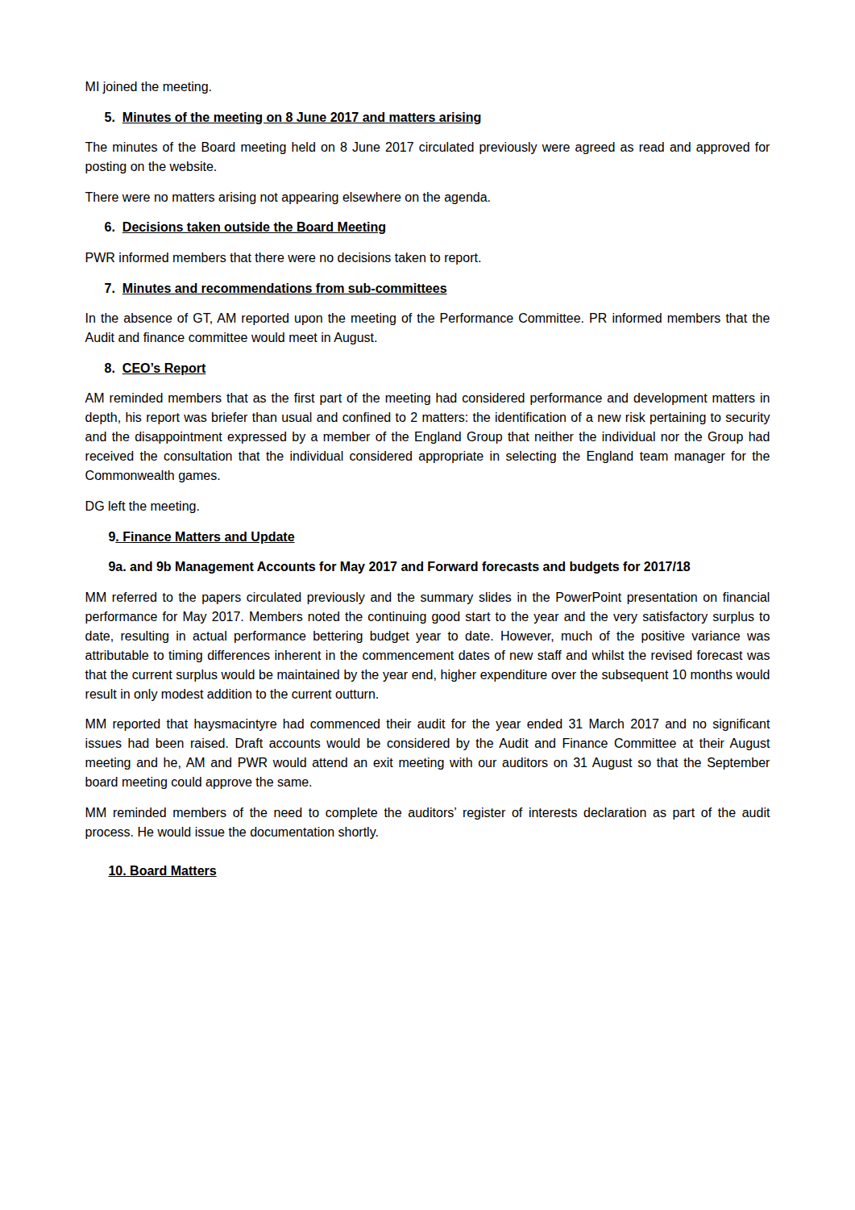MI joined the meeting.
5. Minutes of the meeting on 8 June 2017 and matters arising
The minutes of the Board meeting held on 8 June 2017 circulated previously were agreed as read and approved for posting on the website.
There were no matters arising not appearing elsewhere on the agenda.
6. Decisions taken outside the Board Meeting
PWR informed members that there were no decisions taken to report.
7. Minutes and recommendations from sub-committees
In the absence of GT, AM reported upon the meeting of the Performance Committee. PR informed members that the Audit and finance committee would meet in August.
8. CEO’s Report
AM reminded members that as the first part of the meeting had considered performance and development matters in depth, his report was briefer than usual and confined to 2 matters: the identification of a new risk pertaining to security and the disappointment expressed by a member of the England Group that neither the individual nor the Group had received the consultation that the individual considered appropriate in selecting the England team manager for the Commonwealth games.
DG left the meeting.
9. Finance Matters and Update
9a. and 9b Management Accounts for May 2017 and Forward forecasts and budgets for 2017/18
MM referred to the papers circulated previously and the summary slides in the PowerPoint presentation on financial performance for May 2017. Members noted the continuing good start to the year and the very satisfactory surplus to date, resulting in actual performance bettering budget year to date. However, much of the positive variance was attributable to timing differences inherent in the commencement dates of new staff and whilst the revised forecast was that the current surplus would be maintained by the year end, higher expenditure over the subsequent 10 months would result in only modest addition to the current outturn.
MM reported that haysmacintyre had commenced their audit for the year ended 31 March 2017 and no significant issues had been raised. Draft accounts would be considered by the Audit and Finance Committee at their August meeting and he, AM and PWR would attend an exit meeting with our auditors on 31 August so that the September board meeting could approve the same.
MM reminded members of the need to complete the auditors’ register of interests declaration as part of the audit process. He would issue the documentation shortly.
10. Board Matters